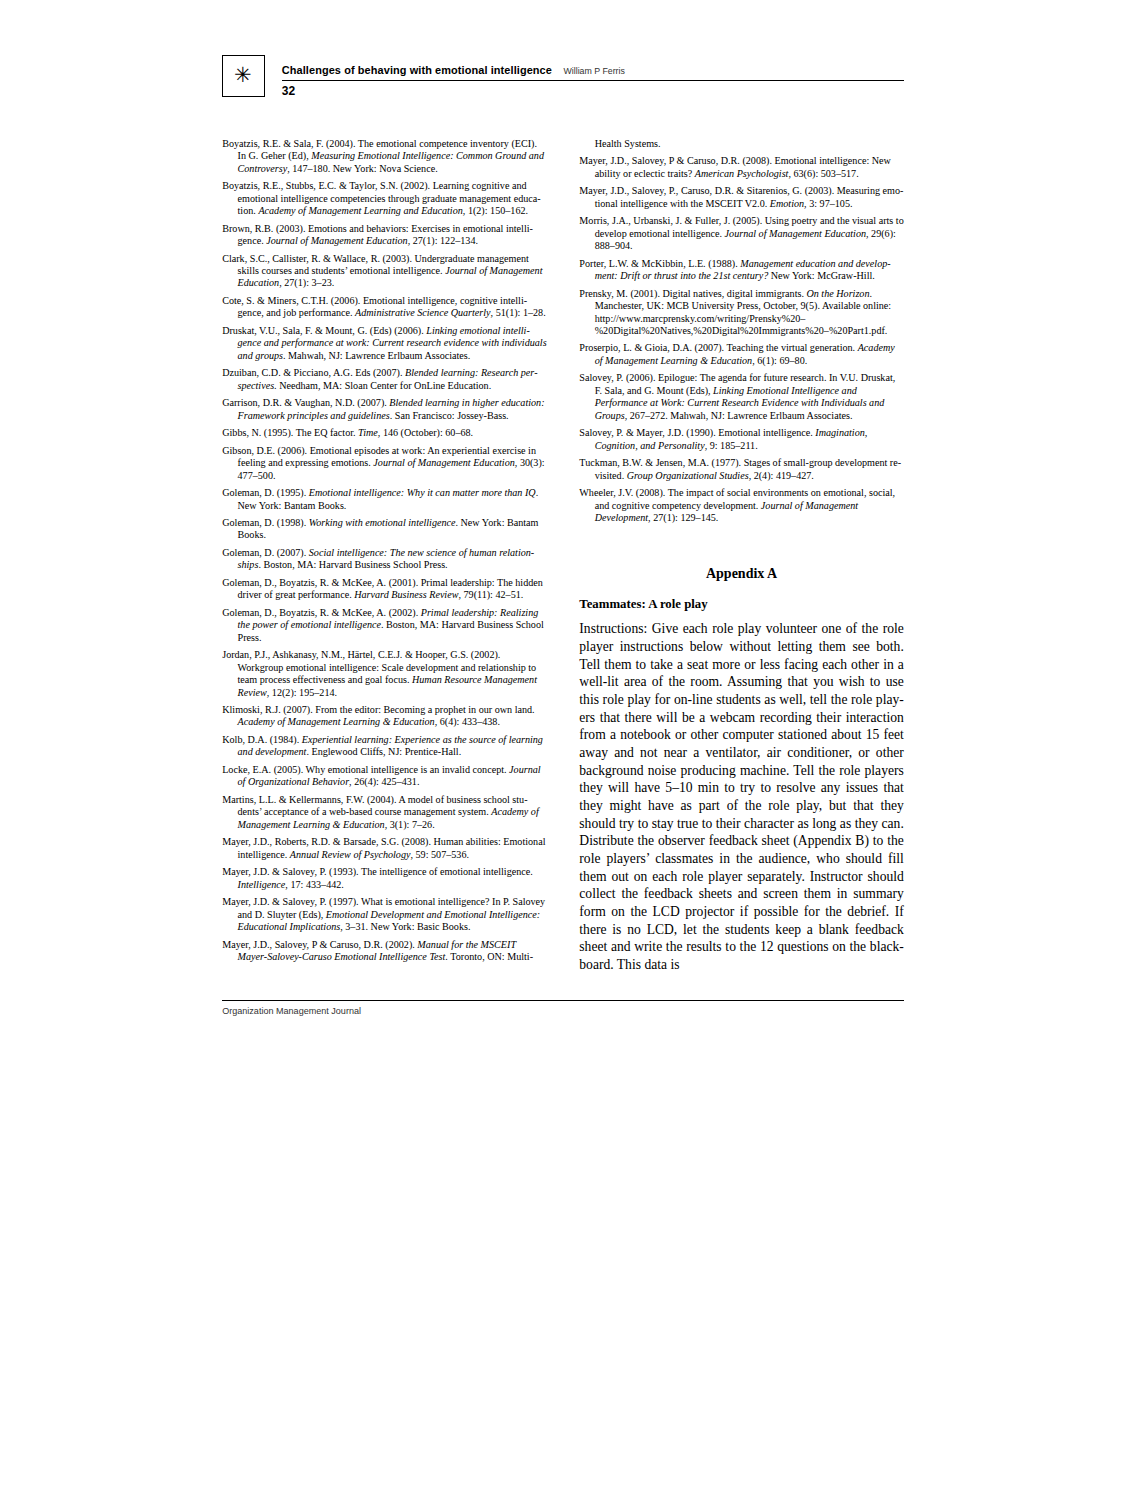✳
Challenges of behaving with emotional intelligence William P Ferris
32
Boyatzis, R.E. & Sala, F. (2004). The emotional competence inventory (ECI). In G. Geher (Ed), Measuring Emotional Intelligence: Common Ground and Controversy, 147–180. New York: Nova Science.
Boyatzis, R.E., Stubbs, E.C. & Taylor, S.N. (2002). Learning cognitive and emotional intelligence competencies through graduate management education. Academy of Management Learning and Education, 1(2): 150–162.
Brown, R.B. (2003). Emotions and behaviors: Exercises in emotional intelligence. Journal of Management Education, 27(1): 122–134.
Clark, S.C., Callister, R. & Wallace, R. (2003). Undergraduate management skills courses and students’ emotional intelligence. Journal of Management Education, 27(1): 3–23.
Cote, S. & Miners, C.T.H. (2006). Emotional intelligence, cognitive intelligence, and job performance. Administrative Science Quarterly, 51(1): 1–28.
Druskat, V.U., Sala, F. & Mount, G. (Eds) (2006). Linking emotional intelligence and performance at work: Current research evidence with individuals and groups. Mahwah, NJ: Lawrence Erlbaum Associates.
Dzuiban, C.D. & Picciano, A.G. Eds (2007). Blended learning: Research perspectives. Needham, MA: Sloan Center for OnLine Education.
Garrison, D.R. & Vaughan, N.D. (2007). Blended learning in higher education: Framework principles and guidelines. San Francisco: Jossey-Bass.
Gibbs, N. (1995). The EQ factor. Time, 146 (October): 60–68.
Gibson, D.E. (2006). Emotional episodes at work: An experiential exercise in feeling and expressing emotions. Journal of Management Education, 30(3): 477–500.
Goleman, D. (1995). Emotional intelligence: Why it can matter more than IQ. New York: Bantam Books.
Goleman, D. (1998). Working with emotional intelligence. New York: Bantam Books.
Goleman, D. (2007). Social intelligence: The new science of human relationships. Boston, MA: Harvard Business School Press.
Goleman, D., Boyatzis, R. & McKee, A. (2001). Primal leadership: The hidden driver of great performance. Harvard Business Review, 79(11): 42–51.
Goleman, D., Boyatzis, R. & McKee, A. (2002). Primal leadership: Realizing the power of emotional intelligence. Boston, MA: Harvard Business School Press.
Jordan, P.J., Ashkanasy, N.M., Härtel, C.E.J. & Hooper, G.S. (2002). Workgroup emotional intelligence: Scale development and relationship to team process effectiveness and goal focus. Human Resource Management Review, 12(2): 195–214.
Klimoski, R.J. (2007). From the editor: Becoming a prophet in our own land. Academy of Management Learning & Education, 6(4): 433–438.
Kolb, D.A. (1984). Experiential learning: Experience as the source of learning and development. Englewood Cliffs, NJ: Prentice-Hall.
Locke, E.A. (2005). Why emotional intelligence is an invalid concept. Journal of Organizational Behavior, 26(4): 425–431.
Martins, L.L. & Kellermanns, F.W. (2004). A model of business school students’ acceptance of a web-based course management system. Academy of Management Learning & Education, 3(1): 7–26.
Mayer, J.D., Roberts, R.D. & Barsade, S.G. (2008). Human abilities: Emotional intelligence. Annual Review of Psychology, 59: 507–536.
Mayer, J.D. & Salovey, P. (1993). The intelligence of emotional intelligence. Intelligence, 17: 433–442.
Mayer, J.D. & Salovey, P. (1997). What is emotional intelligence? In P. Salovey and D. Sluyter (Eds), Emotional Development and Emotional Intelligence: Educational Implications, 3–31. New York: Basic Books.
Mayer, J.D., Salovey, P & Caruso, D.R. (2002). Manual for the MSCEIT Mayer-Salovey-Caruso Emotional Intelligence Test. Toronto, ON: Multi-Health Systems.
Mayer, J.D., Salovey, P & Caruso, D.R. (2008). Emotional intelligence: New ability or eclectic traits? American Psychologist, 63(6): 503–517.
Mayer, J.D., Salovey, P., Caruso, D.R. & Sitarenios, G. (2003). Measuring emotional intelligence with the MSCEIT V2.0. Emotion, 3: 97–105.
Morris, J.A., Urbanski, J. & Fuller, J. (2005). Using poetry and the visual arts to develop emotional intelligence. Journal of Management Education, 29(6): 888–904.
Porter, L.W. & McKibbin, L.E. (1988). Management education and development: Drift or thrust into the 21st century? New York: McGraw-Hill.
Prensky, M. (2001). Digital natives, digital immigrants. On the Horizon. Manchester, UK: MCB University Press, October, 9(5). Available online: http://www.marcprensky.com/writing/Prensky%20–%20Digital%20Natives,%20Digital%20Immigrants%20–%20Part1.pdf.
Proserpio, L. & Gioia, D.A. (2007). Teaching the virtual generation. Academy of Management Learning & Education, 6(1): 69–80.
Salovey, P. (2006). Epilogue: The agenda for future research. In V.U. Druskat, F. Sala, and G. Mount (Eds), Linking Emotional Intelligence and Performance at Work: Current Research Evidence with Individuals and Groups, 267–272. Mahwah, NJ: Lawrence Erlbaum Associates.
Salovey, P. & Mayer, J.D. (1990). Emotional intelligence. Imagination, Cognition, and Personality, 9: 185–211.
Tuckman, B.W. & Jensen, M.A. (1977). Stages of small-group development revisited. Group Organizational Studies, 2(4): 419–427.
Wheeler, J.V. (2008). The impact of social environments on emotional, social, and cognitive competency development. Journal of Management Development, 27(1): 129–145.
Appendix A
Teammates: A role play
Instructions: Give each role play volunteer one of the role player instructions below without letting them see both. Tell them to take a seat more or less facing each other in a well-lit area of the room. Assuming that you wish to use this role play for on-line students as well, tell the role players that there will be a webcam recording their interaction from a notebook or other computer stationed about 15 feet away and not near a ventilator, air conditioner, or other background noise producing machine. Tell the role players they will have 5–10 min to try to resolve any issues that they might have as part of the role play, but that they should try to stay true to their character as long as they can. Distribute the observer feedback sheet (Appendix B) to the role players’ classmates in the audience, who should fill them out on each role player separately. Instructor should collect the feedback sheets and screen them in summary form on the LCD projector if possible for the debrief. If there is no LCD, let the students keep a blank feedback sheet and write the results to the 12 questions on the blackboard. This data is
Organization Management Journal